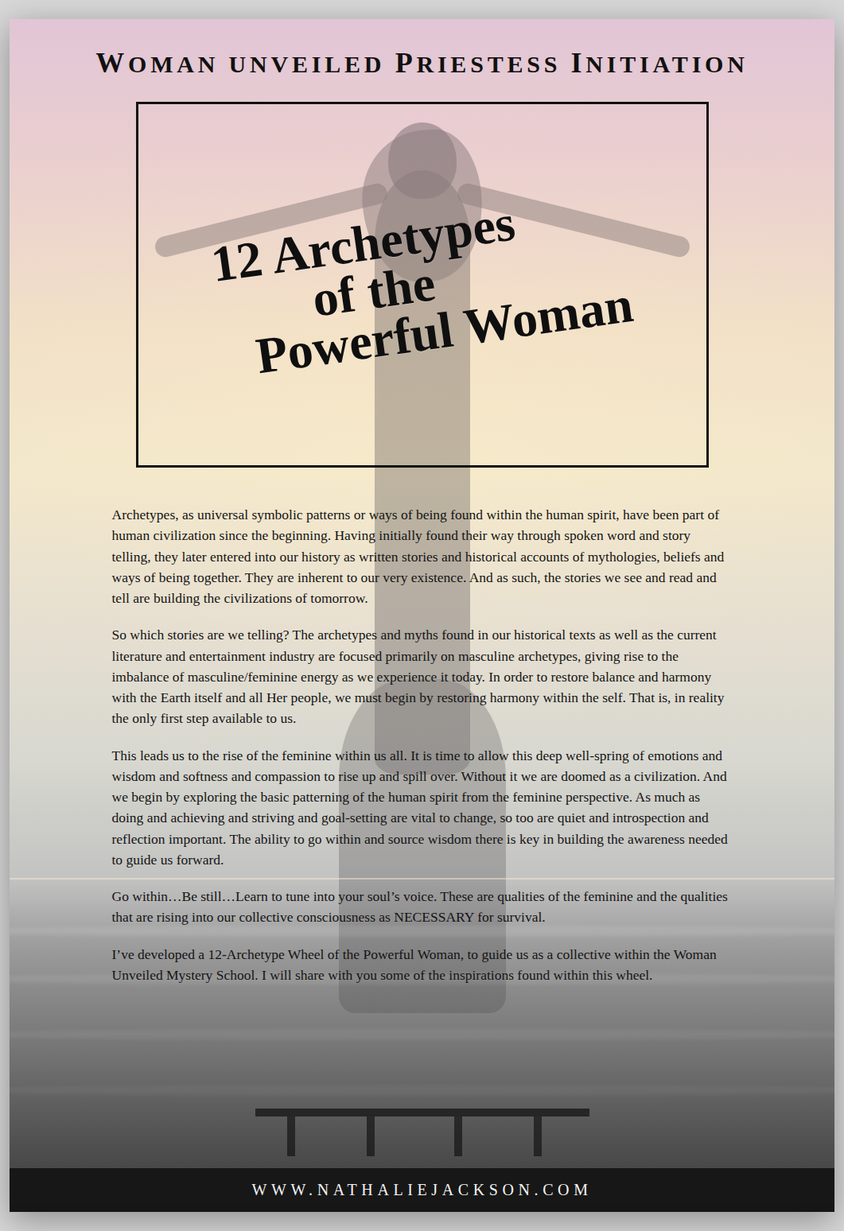Woman unveiled Priestess Initiation
12 Archetypes of the Powerful Woman
Archetypes, as universal symbolic patterns or ways of being found within the human spirit, have been part of human civilization since the beginning. Having initially found their way through spoken word and story telling, they later entered into our history as written stories and historical accounts of mythologies, beliefs and ways of being together. They are inherent to our very existence. And as such, the stories we see and read and tell are building the civilizations of tomorrow.
So which stories are we telling? The archetypes and myths found in our historical texts as well as the current literature and entertainment industry are focused primarily on masculine archetypes, giving rise to the imbalance of masculine/feminine energy as we experience it today. In order to restore balance and harmony with the Earth itself and all Her people, we must begin by restoring harmony within the self. That is, in reality the only first step available to us.
This leads us to the rise of the feminine within us all. It is time to allow this deep well-spring of emotions and wisdom and softness and compassion to rise up and spill over. Without it we are doomed as a civilization. And we begin by exploring the basic patterning of the human spirit from the feminine perspective. As much as doing and achieving and striving and goal-setting are vital to change, so too are quiet and introspection and reflection important. The ability to go within and source wisdom there is key in building the awareness needed to guide us forward.
Go within…Be still…Learn to tune into your soul’s voice. These are qualities of the feminine and the qualities that are rising into our collective consciousness as NECESSARY for survival.
I’ve developed a 12-Archetype Wheel of the Powerful Woman, to guide us as a collective within the Woman Unveiled Mystery School. I will share with you some of the inspirations found within this wheel.
www.nathaliejackson.com